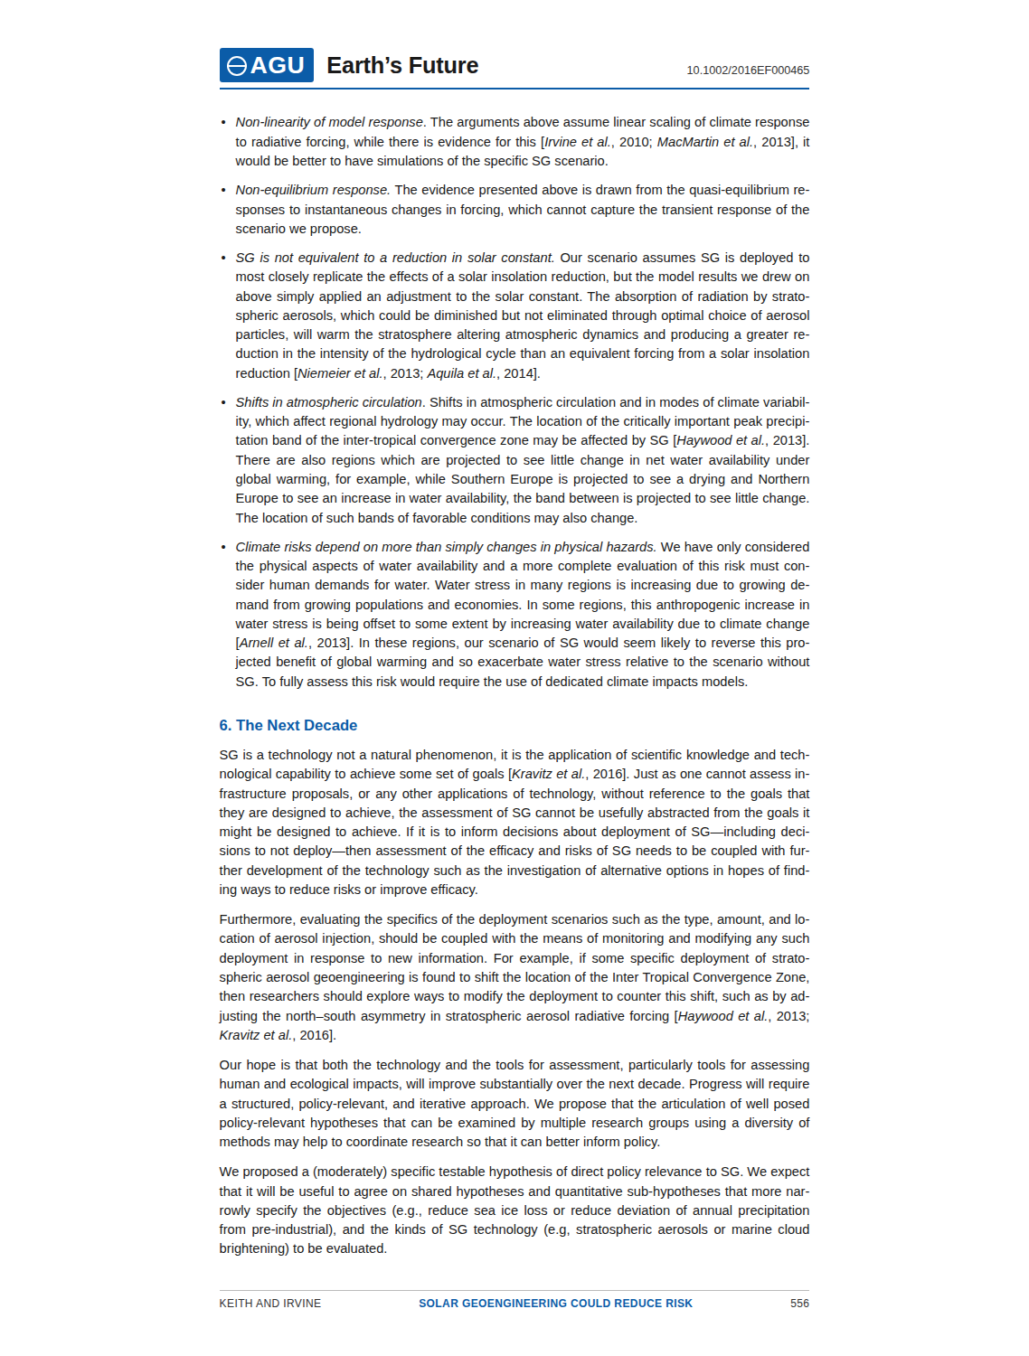AGU
Earth’s Future
10.1002/2016EF000465
Non-linearity of model response. The arguments above assume linear scaling of climate response to radiative forcing, while there is evidence for this [Irvine et al., 2010; MacMartin et al., 2013], it would be better to have simulations of the specific SG scenario.
Non-equilibrium response. The evidence presented above is drawn from the quasi-equilibrium responses to instantaneous changes in forcing, which cannot capture the transient response of the scenario we propose.
SG is not equivalent to a reduction in solar constant. Our scenario assumes SG is deployed to most closely replicate the effects of a solar insolation reduction, but the model results we drew on above simply applied an adjustment to the solar constant. The absorption of radiation by stratospheric aerosols, which could be diminished but not eliminated through optimal choice of aerosol particles, will warm the stratosphere altering atmospheric dynamics and producing a greater reduction in the intensity of the hydrological cycle than an equivalent forcing from a solar insolation reduction [Niemeier et al., 2013; Aquila et al., 2014].
Shifts in atmospheric circulation. Shifts in atmospheric circulation and in modes of climate variability, which affect regional hydrology may occur. The location of the critically important peak precipitation band of the inter-tropical convergence zone may be affected by SG [Haywood et al., 2013]. There are also regions which are projected to see little change in net water availability under global warming, for example, while Southern Europe is projected to see a drying and Northern Europe to see an increase in water availability, the band between is projected to see little change. The location of such bands of favorable conditions may also change.
Climate risks depend on more than simply changes in physical hazards. We have only considered the physical aspects of water availability and a more complete evaluation of this risk must consider human demands for water. Water stress in many regions is increasing due to growing demand from growing populations and economies. In some regions, this anthropogenic increase in water stress is being offset to some extent by increasing water availability due to climate change [Arnell et al., 2013]. In these regions, our scenario of SG would seem likely to reverse this projected benefit of global warming and so exacerbate water stress relative to the scenario without SG. To fully assess this risk would require the use of dedicated climate impacts models.
6. The Next Decade
SG is a technology not a natural phenomenon, it is the application of scientific knowledge and technological capability to achieve some set of goals [Kravitz et al., 2016]. Just as one cannot assess infrastructure proposals, or any other applications of technology, without reference to the goals that they are designed to achieve, the assessment of SG cannot be usefully abstracted from the goals it might be designed to achieve. If it is to inform decisions about deployment of SG—including decisions to not deploy—then assessment of the efficacy and risks of SG needs to be coupled with further development of the technology such as the investigation of alternative options in hopes of finding ways to reduce risks or improve efficacy.
Furthermore, evaluating the specifics of the deployment scenarios such as the type, amount, and location of aerosol injection, should be coupled with the means of monitoring and modifying any such deployment in response to new information. For example, if some specific deployment of stratospheric aerosol geoengineering is found to shift the location of the Inter Tropical Convergence Zone, then researchers should explore ways to modify the deployment to counter this shift, such as by adjusting the north–south asymmetry in stratospheric aerosol radiative forcing [Haywood et al., 2013; Kravitz et al., 2016].
Our hope is that both the technology and the tools for assessment, particularly tools for assessing human and ecological impacts, will improve substantially over the next decade. Progress will require a structured, policy-relevant, and iterative approach. We propose that the articulation of well posed policy-relevant hypotheses that can be examined by multiple research groups using a diversity of methods may help to coordinate research so that it can better inform policy.
We proposed a (moderately) specific testable hypothesis of direct policy relevance to SG. We expect that it will be useful to agree on shared hypotheses and quantitative sub-hypotheses that more narrowly specify the objectives (e.g., reduce sea ice loss or reduce deviation of annual precipitation from pre-industrial), and the kinds of SG technology (e.g, stratospheric aerosols or marine cloud brightening) to be evaluated.
KEITH AND IRVINE
SOLAR GEOENGINEERING COULD REDUCE RISK
556